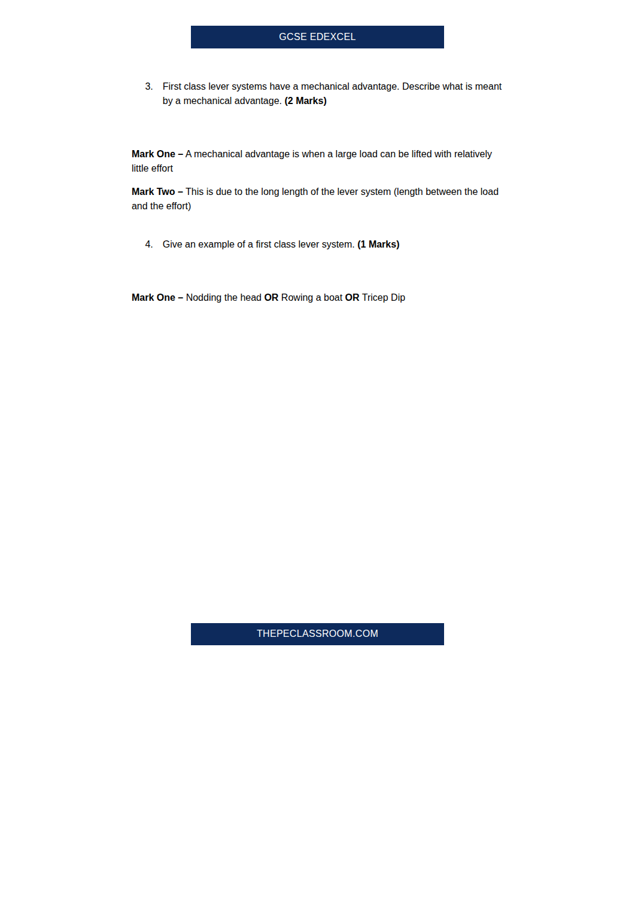GCSE EDEXCEL
First class lever systems have a mechanical advantage. Describe what is meant by a mechanical advantage. (2 Marks)
Mark One – A mechanical advantage is when a large load can be lifted with relatively little effort
Mark Two – This is due to the long length of the lever system (length between the load and the effort)
Give an example of a first class lever system. (1 Marks)
Mark One – Nodding the head OR Rowing a boat OR Tricep Dip
THEPECLASSROOM.COM